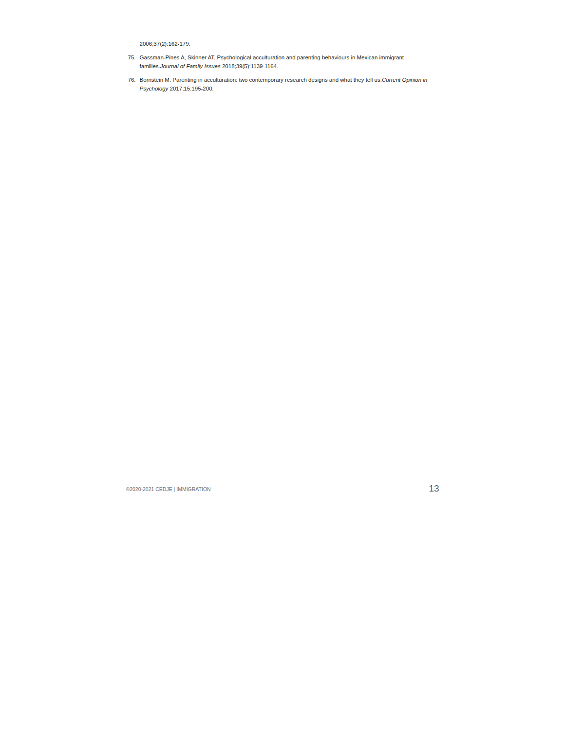2006;37(2):162-179.
75. Gassman-Pines A, Skinner AT. Psychological acculturation and parenting behaviours in Mexican immigrant families.Journal of Family Issues 2018;39(5):1139-1164.
76. Bornstein M. Parenting in acculturation: two contemporary research designs and what they tell us.Current Opinion in Psychology 2017;15:195-200.
©2020-2021 CEDJE | IMMIGRATION 13